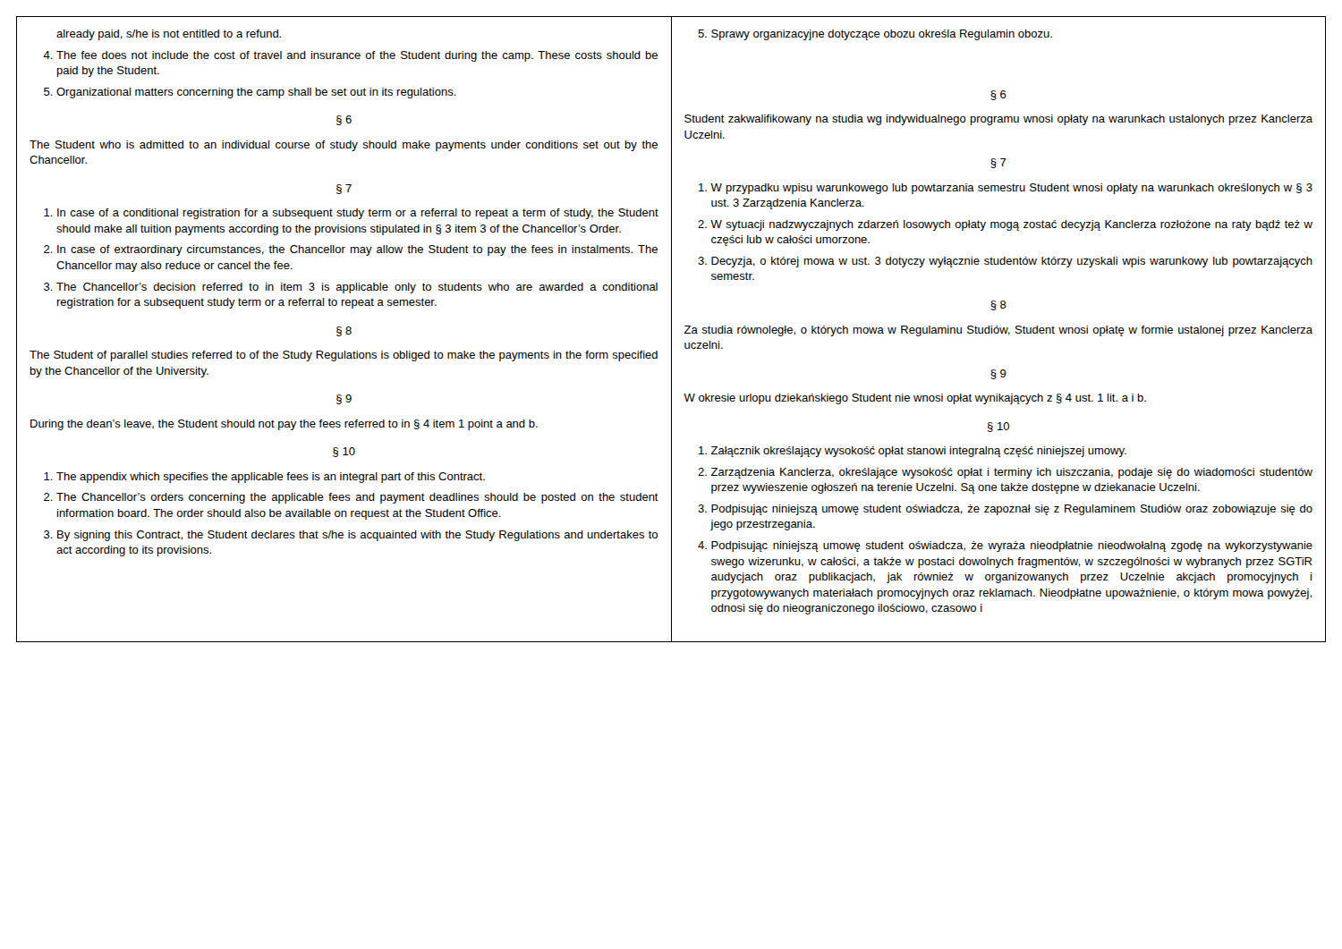| already paid, s/he is not entitled to a refund. The fee does not include the cost of travel and insurance of the Student during the camp. These costs should be paid by the Student. Organizational matters concerning the camp shall be set out in its regulations. § 6 The Student who is admitted to an individual course of study should make payments under conditions set out by the Chancellor. § 7 In case of a conditional registration for a subsequent study term or a referral to repeat a term of study, the Student should make all tuition payments according to the provisions stipulated in § 3 item 3 of the Chancellor’s Order. In case of extraordinary circumstances, the Chancellor may allow the Student to pay the fees in instalments. The Chancellor may also reduce or cancel the fee. The Chancellor’s decision referred to in item 3 is applicable only to students who are awarded a conditional registration for a subsequent study term or a referral to repeat a semester. § 8 The Student of parallel studies referred to of the Study Regulations is obliged to make the payments in the form specified by the Chancellor of the University. § 9 During the dean’s leave, the Student should not pay the fees referred to in § 4 item 1 point a and b. § 10 The appendix which specifies the applicable fees is an integral part of this Contract. The Chancellor’s orders concerning the applicable fees and payment deadlines should be posted on the student information board. The order should also be available on request at the Student Office. By signing this Contract, the Student declares that s/he is acquainted with the Study Regulations and undertakes to act according to its provisions. | Sprawy organizacyjne dotyczące obozu określa Regulamin obozu. § 6 Student zakwalifikowany na studia wg indywidualnego programu wnosi opłaty na warunkach ustalonych przez Kanclerza Uczelni. § 7 W przypadku wpisu warunkowego lub powtarzania semestru Student wnosi opłaty na warunkach określonych w § 3 ust. 3 Zarządzenia Kanclerza. W sytuacji nadzwyczajnych zdarzeń losowych opłaty mogą zostać decyzją Kanclerza rozłożone na raty bądź też w części lub w całości umorzone. Decyzja, o której mowa w ust. 3 dotyczy wyłącznie studentów którzy uzyskali wpis warunkowy lub powtarzających semestr. § 8 Za studia równoległe, o których mowa w Regulaminu Studiów, Student wnosi opłatę w formie ustalonej przez Kanclerza uczelni. § 9 W okresie urlopu dziekańskiego Student nie wnosi opłat wynikających z § 4 ust. 1 lit. a i b. § 10 Załącznik określający wysokość opłat stanowi integralną część niniejszej umowy. Zarządzenia Kanclerza, określające wysokość opłat i terminy ich uiszczania, podaje się do wiadomości studentów przez wywieszenie ogłoszeń na terenie Uczelni. Są one także dostępne w dziekanacie Uczelni. Podpisując niniejszą umowę student oświadcza, że zapoznał się z Regulaminem Studiów oraz zobowiązuje się do jego przestrzegania. Podpisując niniejszą umowę student oświadcza, że wyraża nieodpłatnie nieodwołalną zgodę na wykorzystywanie swego wizerunku, w całości, a także w postaci dowolnych fragmentów, w szczególności w wybranych przez SGTiR audycjach oraz publikacjach, jak również w organizowanych przez Uczelnie akcjach promocyjnych i przygotowywanych materiałach promocyjnych oraz reklamach. Nieodpłatne upoważnienie, o którym mowa powyżej, odnosi się do nieograniczonego ilościowo, czasowo i |